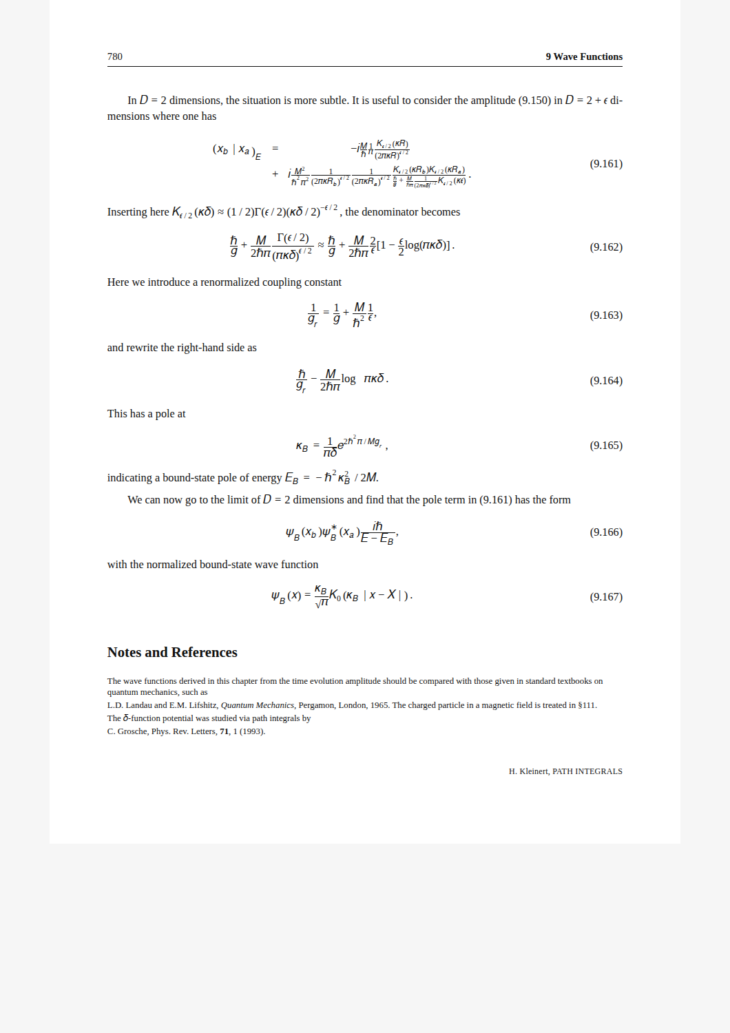780 9 Wave Functions
In D=2 dimensions, the situation is more subtle. It is useful to consider the amplitude (9.150) in D=2+ϵ dimensions where one has
(xb | xa )E = −i Mℏ 1π Kϵ/2(κR) (2πκR)ϵ/2 + i M2ℏ2π2 1(2πκRb)ϵ/2 1(2πκRa)ϵ/2 Kϵ/2(κRb) Kϵ/2(κRa) ℏg + Mℏπ 1(2πκδ)ϵ/2 Kϵ/2(κϵ) .
(9.161)
Inserting here Kϵ/2(κδ)≈(1/2)Γ(ϵ/2)(κδ/2)−ϵ/2, the denominator becomes
ℏg + M2ℏπ Γ(ϵ/2) (πκδ)ϵ/2 ≈ ℏg + M2ℏπ 2ϵ [ 1− ϵ2 log(πκδ) ] .
(9.162)
Here we introduce a renormalized coupling constant
1gr = 1g + Mℏ2 1ϵ ,
(9.163)
and rewrite the right-hand side as
ℏgr − M2ℏπ log πκδ .
(9.164)
This has a pole at
κB = 1πδ e2ℏ2π/Mgr ,
(9.165)
indicating a bound-state pole of energy EB=−ℏ2κB2/2M.
We can now go to the limit of D=2 dimensions and find that the pole term in (9.161) has the form
ψB(xb) ψB∗(xa) iℏE−EB ,
(9.166)
with the normalized bound-state wave function
ψB(x) = κBπ K0 (κB|x−X|) .
(9.167)
Notes and References
The wave functions derived in this chapter from the time evolution amplitude should be compared with those given in standard textbooks on quantum mechanics, such as
L.D. Landau and E.M. Lifshitz, Quantum Mechanics, Pergamon, London, 1965. The charged particle in a magnetic field is treated in §111.
The δ-function potential was studied via path integrals by
C. Grosche, Phys. Rev. Letters, 71, 1 (1993).
H. Kleinert, PATH INTEGRALS